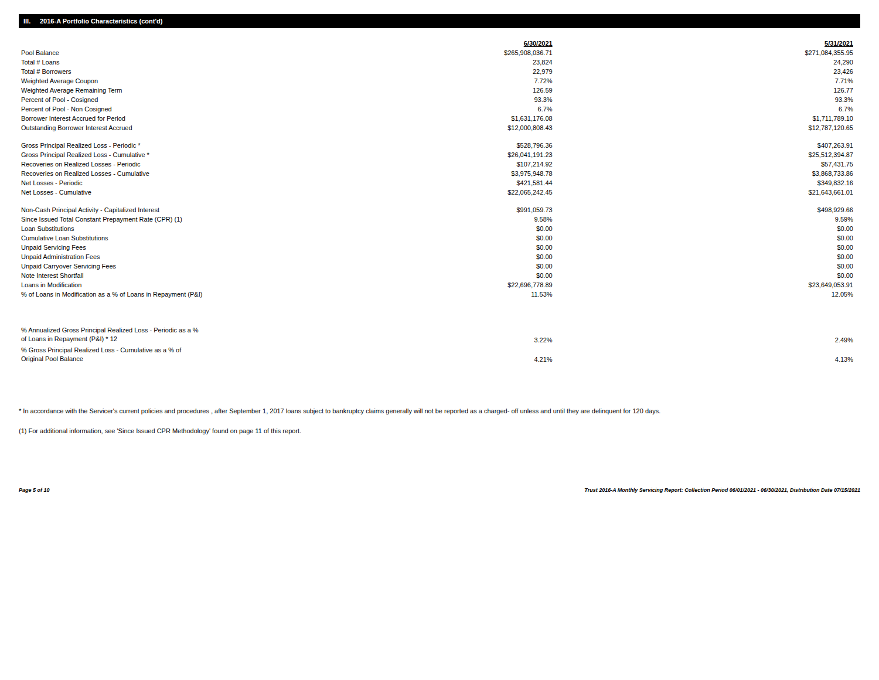III. 2016-A Portfolio Characteristics (cont'd)
| | 6/30/2021 | | 5/31/2021 | |
| Pool Balance | $265,908,036.71 | | $271,084,355.95 | |
| Total # Loans | 23,824 | | 24,290 | |
| Total # Borrowers | 22,979 | | 23,426 | |
| Weighted Average Coupon | 7.72% | | 7.71% | |
| Weighted Average Remaining Term | 126.59 | | 126.77 | |
| Percent of Pool - Cosigned | 93.3% | | 93.3% | |
| Percent of Pool - Non Cosigned | 6.7% | | 6.7% | |
| Borrower Interest Accrued for Period | $1,631,176.08 | | $1,711,789.10 | |
| Outstanding Borrower Interest Accrued | $12,000,808.43 | | $12,787,120.65 | |
| Gross Principal Realized Loss - Periodic * | $528,796.36 | | $407,263.91 | |
| Gross Principal Realized Loss - Cumulative * | $26,041,191.23 | | $25,512,394.87 | |
| Recoveries on Realized Losses - Periodic | $107,214.92 | | $57,431.75 | |
| Recoveries on Realized Losses - Cumulative | $3,975,948.78 | | $3,868,733.86 | |
| Net Losses - Periodic | $421,581.44 | | $349,832.16 | |
| Net Losses - Cumulative | $22,065,242.45 | | $21,643,661.01 | |
| Non-Cash Principal Activity - Capitalized Interest | $991,059.73 | | $498,929.66 | |
| Since Issued Total Constant Prepayment Rate (CPR) (1) | 9.58% | | 9.59% | |
| Loan Substitutions | $0.00 | | $0.00 | |
| Cumulative Loan Substitutions | $0.00 | | $0.00 | |
| Unpaid Servicing Fees | $0.00 | | $0.00 | |
| Unpaid Administration Fees | $0.00 | | $0.00 | |
| Unpaid Carryover Servicing Fees | $0.00 | | $0.00 | |
| Note Interest Shortfall | $0.00 | | $0.00 | |
| Loans in Modification | $22,696,778.89 | | $23,649,053.91 | |
| % of Loans in Modification as a % of Loans in Repayment (P&I) | 11.53% | | 12.05% | |
| % Annualized Gross Principal Realized Loss - Periodic as a % of Loans in Repayment (P&I) * 12 | 3.22% | | 2.49% | |
| % Gross Principal Realized Loss - Cumulative as a % of Original Pool Balance | 4.21% | | 4.13% | |
* In accordance with the Servicer's current policies and procedures , after September 1, 2017 loans subject to bankruptcy claims generally will not be reported as a charged- off unless and until they are delinquent for 120 days.
(1) For additional information, see 'Since Issued CPR Methodology' found on page 11 of this report.
Page 5 of 10
Trust 2016-A Monthly Servicing Report: Collection Period 06/01/2021 - 06/30/2021, Distribution Date 07/15/2021